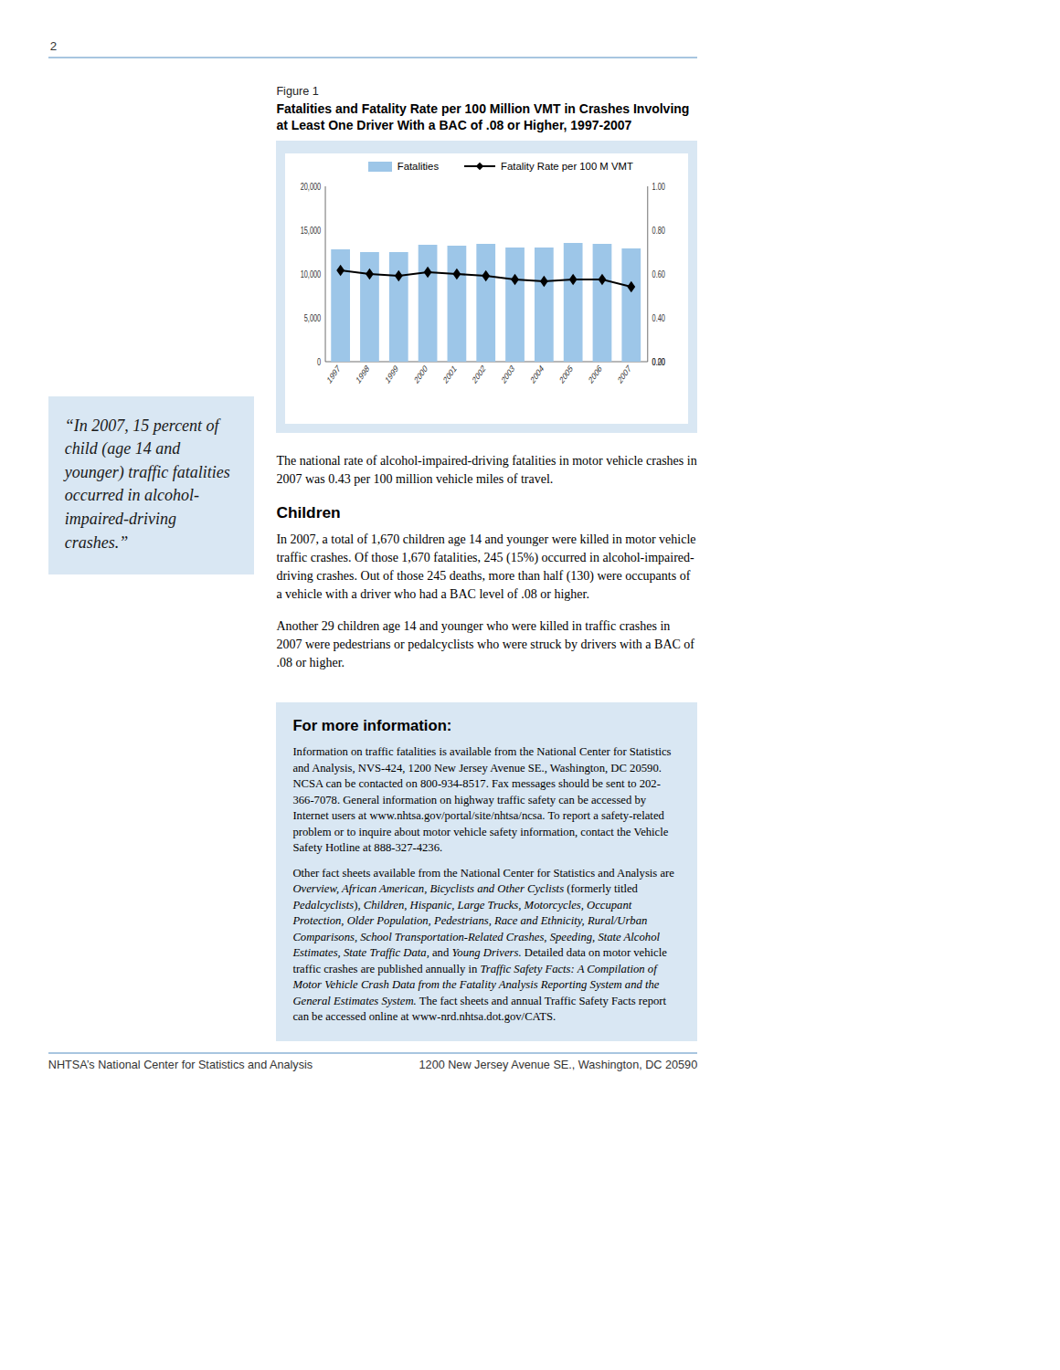2
“In 2007, 15 percent of child (age 14 and younger) traffic fatalities occurred in alcohol-impaired-driving crashes.”
Figure 1
Fatalities and Fatality Rate per 100 Million VMT in Crashes Involving at Least One Driver With a BAC of .08 or Higher, 1997-2007
Fatalities
Fatality Rate per 100 M VMT
20,000 15,000 10,000 5,000 0 1.00 0.80 0.60 0.40 0.20 0.00 1997 1998 1999 2000 2001 2002 2003 2004 2005 2006 2007 0.00
The national rate of alcohol-impaired-driving fatalities in motor vehicle crashes in 2007 was 0.43 per 100 million vehicle miles of travel.
Children
In 2007, a total of 1,670 children age 14 and younger were killed in motor vehicle traffic crashes. Of those 1,670 fatalities, 245 (15%) occurred in alcohol-impaired-driving crashes. Out of those 245 deaths, more than half (130) were occupants of a vehicle with a driver who had a BAC level of .08 or higher.
Another 29 children age 14 and younger who were killed in traffic crashes in 2007 were pedestrians or pedalcyclists who were struck by drivers with a BAC of .08 or higher.
For more information:
Information on traffic fatalities is available from the National Center for Statistics and Analysis, NVS-424, 1200 New Jersey Avenue SE., Washington, DC 20590. NCSA can be contacted on 800-934-8517. Fax messages should be sent to 202-366-7078. General information on highway traffic safety can be accessed by Internet users at www.nhtsa.gov/portal/site/nhtsa/ncsa. To report a safety-related problem or to inquire about motor vehicle safety information, contact the Vehicle Safety Hotline at 888-327-4236.
Other fact sheets available from the National Center for Statistics and Analysis are Overview, African American, Bicyclists and Other Cyclists (formerly titled Pedalcyclists), Children, Hispanic, Large Trucks, Motorcycles, Occupant Protection, Older Population, Pedestrians, Race and Ethnicity, Rural/Urban Comparisons, School Transportation-Related Crashes, Speeding, State Alcohol Estimates, State Traffic Data, and Young Drivers. Detailed data on motor vehicle traffic crashes are published annually in Traffic Safety Facts: A Compilation of Motor Vehicle Crash Data from the Fatality Analysis Reporting System and the General Estimates System. The fact sheets and annual Traffic Safety Facts report can be accessed online at www-nrd.nhtsa.dot.gov/CATS.
NHTSA’s National Center for Statistics and Analysis 1200 New Jersey Avenue SE., Washington, DC 20590